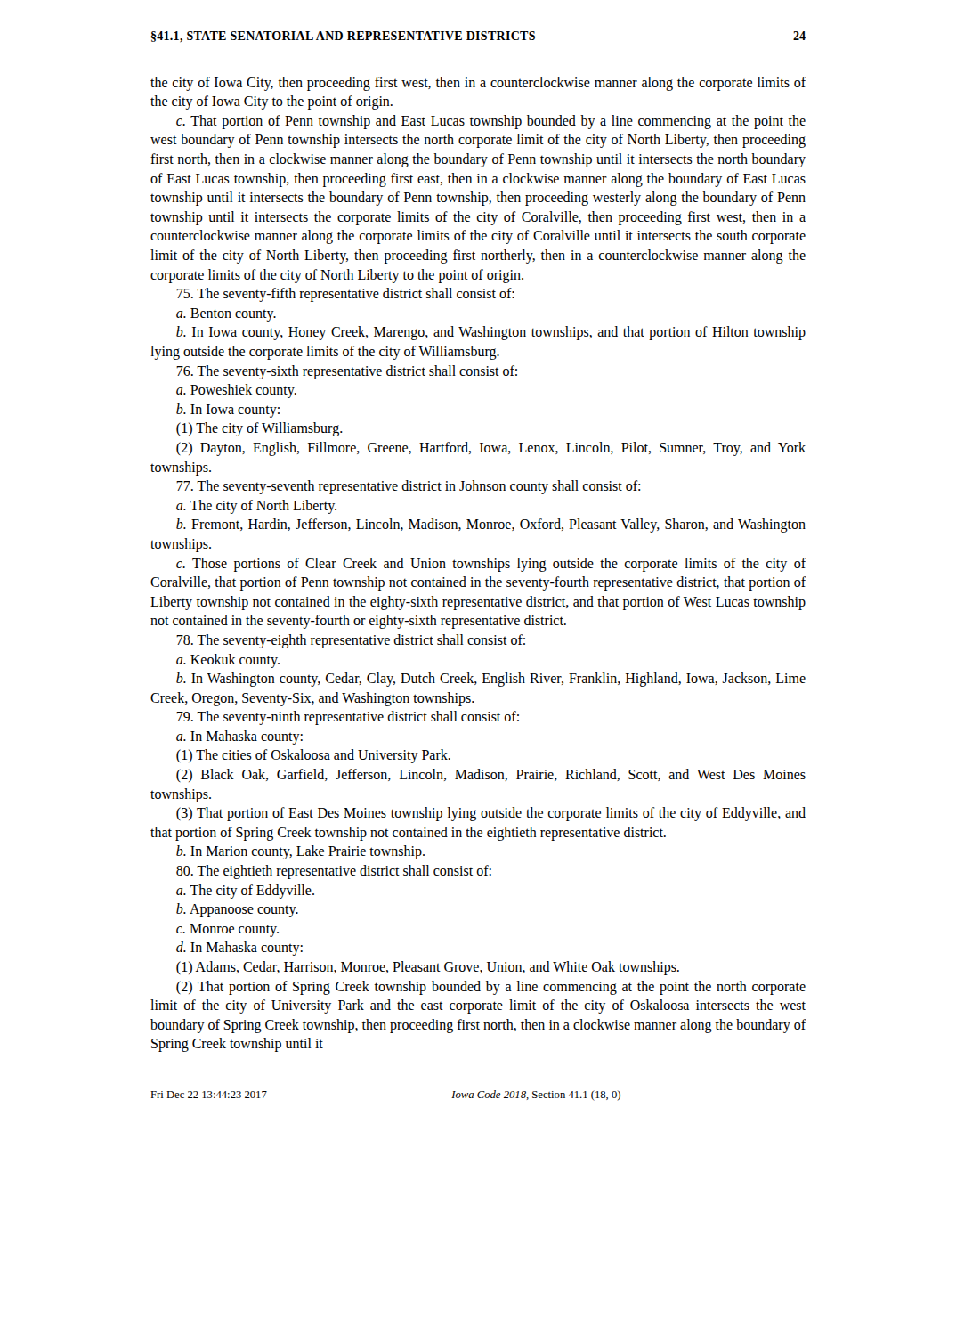§41.1, STATE SENATORIAL AND REPRESENTATIVE DISTRICTS 24
the city of Iowa City, then proceeding first west, then in a counterclockwise manner along the corporate limits of the city of Iowa City to the point of origin.
c. That portion of Penn township and East Lucas township bounded by a line commencing at the point the west boundary of Penn township intersects the north corporate limit of the city of North Liberty, then proceeding first north, then in a clockwise manner along the boundary of Penn township until it intersects the north boundary of East Lucas township, then proceeding first east, then in a clockwise manner along the boundary of East Lucas township until it intersects the boundary of Penn township, then proceeding westerly along the boundary of Penn township until it intersects the corporate limits of the city of Coralville, then proceeding first west, then in a counterclockwise manner along the corporate limits of the city of Coralville until it intersects the south corporate limit of the city of North Liberty, then proceeding first northerly, then in a counterclockwise manner along the corporate limits of the city of North Liberty to the point of origin.
75. The seventy-fifth representative district shall consist of:
a. Benton county.
b. In Iowa county, Honey Creek, Marengo, and Washington townships, and that portion of Hilton township lying outside the corporate limits of the city of Williamsburg.
76. The seventy-sixth representative district shall consist of:
a. Poweshiek county.
b. In Iowa county:
(1) The city of Williamsburg.
(2) Dayton, English, Fillmore, Greene, Hartford, Iowa, Lenox, Lincoln, Pilot, Sumner, Troy, and York townships.
77. The seventy-seventh representative district in Johnson county shall consist of:
a. The city of North Liberty.
b. Fremont, Hardin, Jefferson, Lincoln, Madison, Monroe, Oxford, Pleasant Valley, Sharon, and Washington townships.
c. Those portions of Clear Creek and Union townships lying outside the corporate limits of the city of Coralville, that portion of Penn township not contained in the seventy-fourth representative district, that portion of Liberty township not contained in the eighty-sixth representative district, and that portion of West Lucas township not contained in the seventy-fourth or eighty-sixth representative district.
78. The seventy-eighth representative district shall consist of:
a. Keokuk county.
b. In Washington county, Cedar, Clay, Dutch Creek, English River, Franklin, Highland, Iowa, Jackson, Lime Creek, Oregon, Seventy-Six, and Washington townships.
79. The seventy-ninth representative district shall consist of:
a. In Mahaska county:
(1) The cities of Oskaloosa and University Park.
(2) Black Oak, Garfield, Jefferson, Lincoln, Madison, Prairie, Richland, Scott, and West Des Moines townships.
(3) That portion of East Des Moines township lying outside the corporate limits of the city of Eddyville, and that portion of Spring Creek township not contained in the eightieth representative district.
b. In Marion county, Lake Prairie township.
80. The eightieth representative district shall consist of:
a. The city of Eddyville.
b. Appanoose county.
c. Monroe county.
d. In Mahaska county:
(1) Adams, Cedar, Harrison, Monroe, Pleasant Grove, Union, and White Oak townships.
(2) That portion of Spring Creek township bounded by a line commencing at the point the north corporate limit of the city of University Park and the east corporate limit of the city of Oskaloosa intersects the west boundary of Spring Creek township, then proceeding first north, then in a clockwise manner along the boundary of Spring Creek township until it
Fri Dec 22 13:44:23 2017 Iowa Code 2018, Section 41.1 (18, 0)